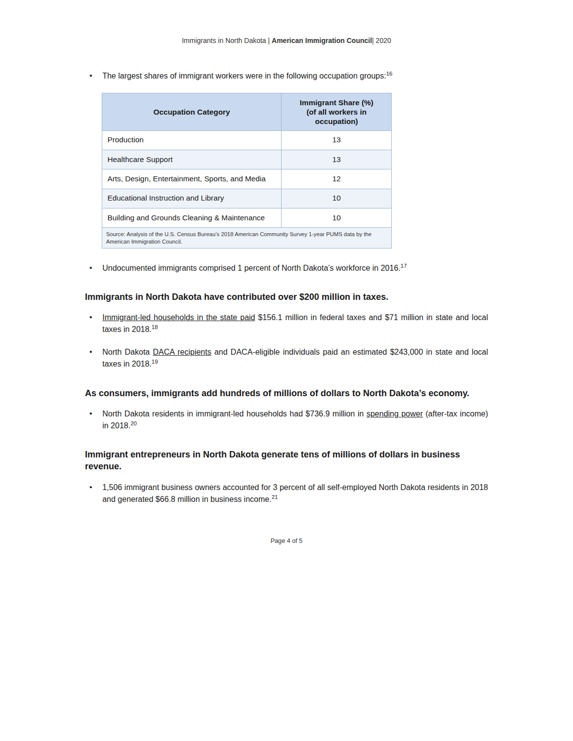Immigrants in North Dakota | American Immigration Council| 2020
The largest shares of immigrant workers were in the following occupation groups:16
| Occupation Category | Immigrant Share (%) (of all workers in occupation) |
| --- | --- |
| Production | 13 |
| Healthcare Support | 13 |
| Arts, Design, Entertainment, Sports, and Media | 12 |
| Educational Instruction and Library | 10 |
| Building and Grounds Cleaning & Maintenance | 10 |
| Source: Analysis of the U.S. Census Bureau’s 2018 American Community Survey 1-year PUMS data by the American Immigration Council. |
Undocumented immigrants comprised 1 percent of North Dakota’s workforce in 2016.17
Immigrants in North Dakota have contributed over $200 million in taxes.
Immigrant-led households in the state paid $156.1 million in federal taxes and $71 million in state and local taxes in 2018.18
North Dakota DACA recipients and DACA-eligible individuals paid an estimated $243,000 in state and local taxes in 2018.19
As consumers, immigrants add hundreds of millions of dollars to North Dakota’s economy.
North Dakota residents in immigrant-led households had $736.9 million in spending power (after-tax income) in 2018.20
Immigrant entrepreneurs in North Dakota generate tens of millions of dollars in business revenue.
1,506 immigrant business owners accounted for 3 percent of all self-employed North Dakota residents in 2018 and generated $66.8 million in business income.21
Page 4 of 5